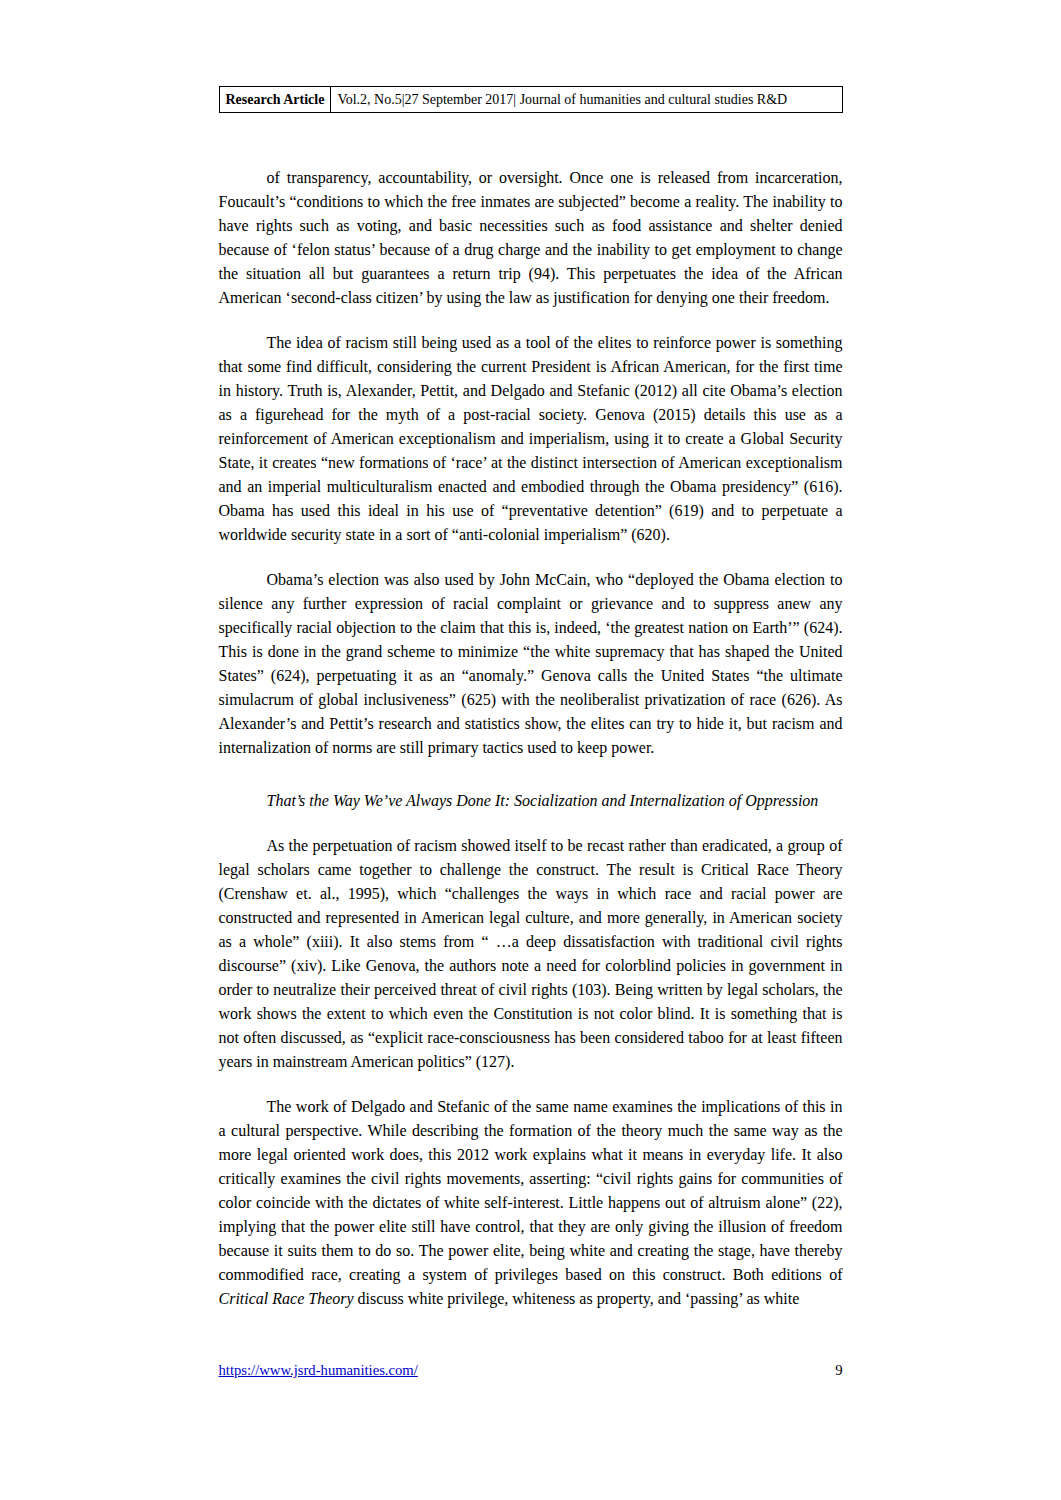Research Article
Vol.2, No.5|27 September 2017| Journal of humanities and cultural studies R&D
of transparency, accountability, or oversight. Once one is released from incarceration, Foucault’s “conditions to which the free inmates are subjected” become a reality. The inability to have rights such as voting, and basic necessities such as food assistance and shelter denied because of ‘felon status’ because of a drug charge and the inability to get employment to change the situation all but guarantees a return trip (94). This perpetuates the idea of the African American ‘second-class citizen’ by using the law as justification for denying one their freedom.
The idea of racism still being used as a tool of the elites to reinforce power is something that some find difficult, considering the current President is African American, for the first time in history. Truth is, Alexander, Pettit, and Delgado and Stefanic (2012) all cite Obama’s election as a figurehead for the myth of a post-racial society. Genova (2015) details this use as a reinforcement of American exceptionalism and imperialism, using it to create a Global Security State, it creates “new formations of ‘race’ at the distinct intersection of American exceptionalism and an imperial multiculturalism enacted and embodied through the Obama presidency” (616). Obama has used this ideal in his use of “preventative detention” (619) and to perpetuate a worldwide security state in a sort of “anti-colonial imperialism” (620).
Obama’s election was also used by John McCain, who “deployed the Obama election to silence any further expression of racial complaint or grievance and to suppress anew any specifically racial objection to the claim that this is, indeed, ‘the greatest nation on Earth’” (624). This is done in the grand scheme to minimize “the white supremacy that has shaped the United States” (624), perpetuating it as an “anomaly.” Genova calls the United States “the ultimate simulacrum of global inclusiveness” (625) with the neoliberalist privatization of race (626). As Alexander’s and Pettit’s research and statistics show, the elites can try to hide it, but racism and internalization of norms are still primary tactics used to keep power.
That’s the Way We’ve Always Done It: Socialization and Internalization of Oppression
As the perpetuation of racism showed itself to be recast rather than eradicated, a group of legal scholars came together to challenge the construct. The result is Critical Race Theory (Crenshaw et. al., 1995), which “challenges the ways in which race and racial power are constructed and represented in American legal culture, and more generally, in American society as a whole” (xiii). It also stems from “ …a deep dissatisfaction with traditional civil rights discourse” (xiv). Like Genova, the authors note a need for colorblind policies in government in order to neutralize their perceived threat of civil rights (103). Being written by legal scholars, the work shows the extent to which even the Constitution is not color blind. It is something that is not often discussed, as “explicit race-consciousness has been considered taboo for at least fifteen years in mainstream American politics” (127).
The work of Delgado and Stefanic of the same name examines the implications of this in a cultural perspective. While describing the formation of the theory much the same way as the more legal oriented work does, this 2012 work explains what it means in everyday life. It also critically examines the civil rights movements, asserting: “civil rights gains for communities of color coincide with the dictates of white self-interest. Little happens out of altruism alone” (22), implying that the power elite still have control, that they are only giving the illusion of freedom because it suits them to do so. The power elite, being white and creating the stage, have thereby commodified race, creating a system of privileges based on this construct. Both editions of Critical Race Theory discuss white privilege, whiteness as property, and ‘passing’ as white
https://www.jsrd-humanities.com/ 9